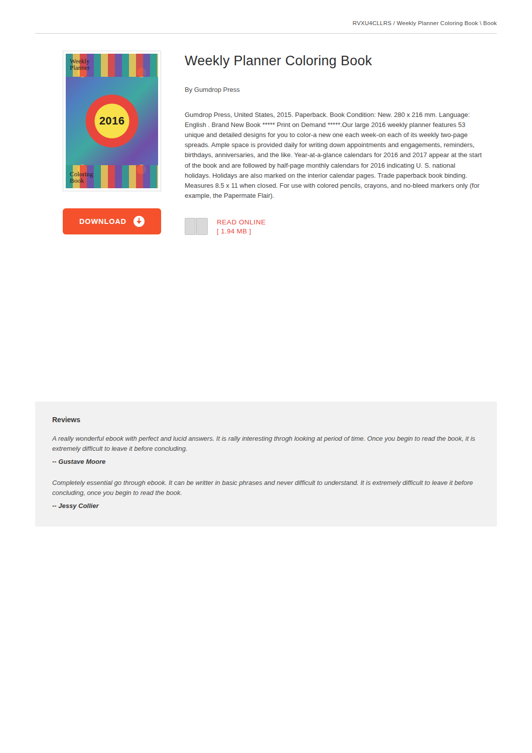RVXU4CLLRS / Weekly Planner Coloring Book \ Book
Weekly
Planner
2016
Coloring
Book
DOWNLOAD
Weekly Planner Coloring Book
By Gumdrop Press
Gumdrop Press, United States, 2015. Paperback. Book Condition: New. 280 x 216 mm. Language: English . Brand New Book ***** Print on Demand *****.Our large 2016 weekly planner features 53 unique and detailed designs for you to color-a new one each week-on each of its weekly two-page spreads. Ample space is provided daily for writing down appointments and engagements, reminders, birthdays, anniversaries, and the like. Year-at-a-glance calendars for 2016 and 2017 appear at the start of the book and are followed by half-page monthly calendars for 2016 indicating U. S. national holidays. Holidays are also marked on the interior calendar pages. Trade paperback book binding. Measures 8.5 x 11 when closed. For use with colored pencils, crayons, and no-bleed markers only (for example, the Papermate Flair).
READ ONLINE
[ 1.94 MB ]
Reviews
A really wonderful ebook with perfect and lucid answers. It is rally interesting throgh looking at period of time. Once you begin to read the book, it is extremely difficult to leave it before concluding.
-- Gustave Moore
Completely essential go through ebook. It can be writter in basic phrases and never difficult to understand. It is extremely difficult to leave it before concluding, once you begin to read the book.
-- Jessy Collier